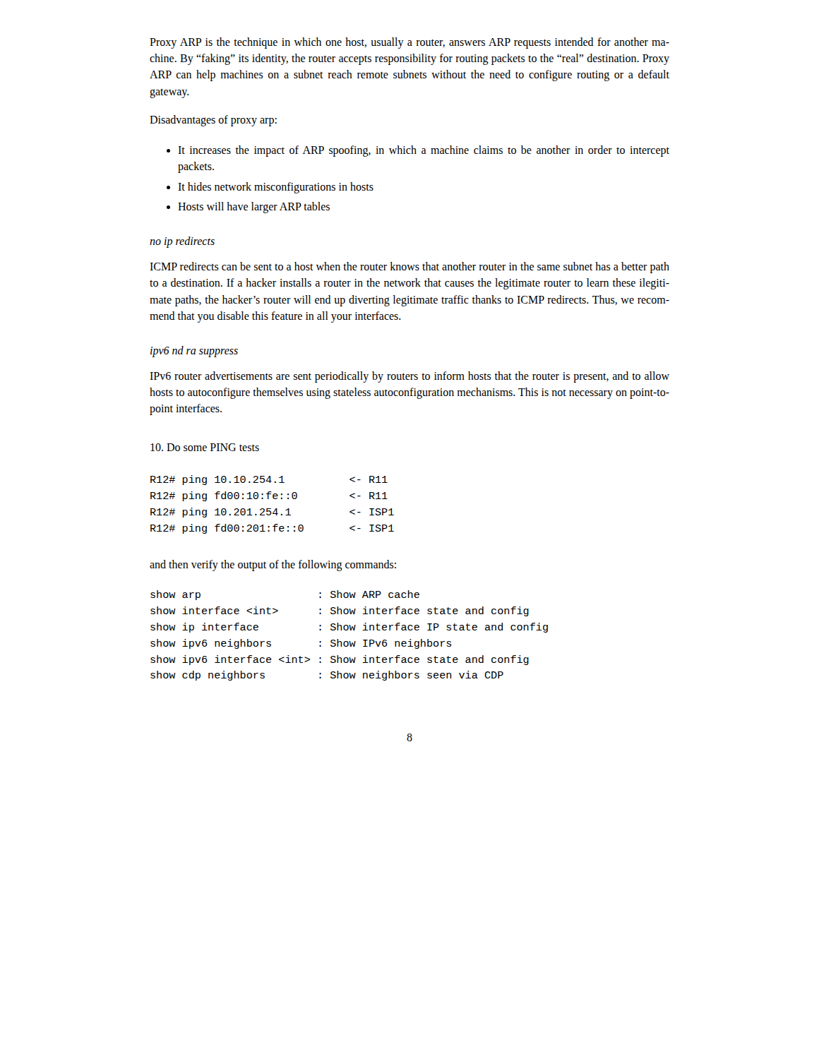Proxy ARP is the technique in which one host, usually a router, answers ARP requests intended for another machine. By “faking” its identity, the router accepts responsibility for routing packets to the “real” destination. Proxy ARP can help machines on a subnet reach remote subnets without the need to configure routing or a default gateway.
Disadvantages of proxy arp:
It increases the impact of ARP spoofing, in which a machine claims to be another in order to intercept packets.
It hides network misconfigurations in hosts
Hosts will have larger ARP tables
no ip redirects
ICMP redirects can be sent to a host when the router knows that another router in the same subnet has a better path to a destination. If a hacker installs a router in the network that causes the legitimate router to learn these ilegitimate paths, the hacker’s router will end up diverting legitimate traffic thanks to ICMP redirects. Thus, we recommend that you disable this feature in all your interfaces.
ipv6 nd ra suppress
IPv6 router advertisements are sent periodically by routers to inform hosts that the router is present, and to allow hosts to autoconfigure themselves using stateless autoconfiguration mechanisms. This is not necessary on point-to-point interfaces.
Do some PING tests
R12# ping 10.10.254.1          <- R11
R12# ping fd00:10:fe::0        <- R11
R12# ping 10.201.254.1         <- ISP1
R12# ping fd00:201:fe::0       <- ISP1
and then verify the output of the following commands:
show arp                  : Show ARP cache
show interface <int>      : Show interface state and config
show ip interface         : Show interface IP state and config
show ipv6 neighbors       : Show IPv6 neighbors
show ipv6 interface <int> : Show interface state and config
show cdp neighbors        : Show neighbors seen via CDP
8